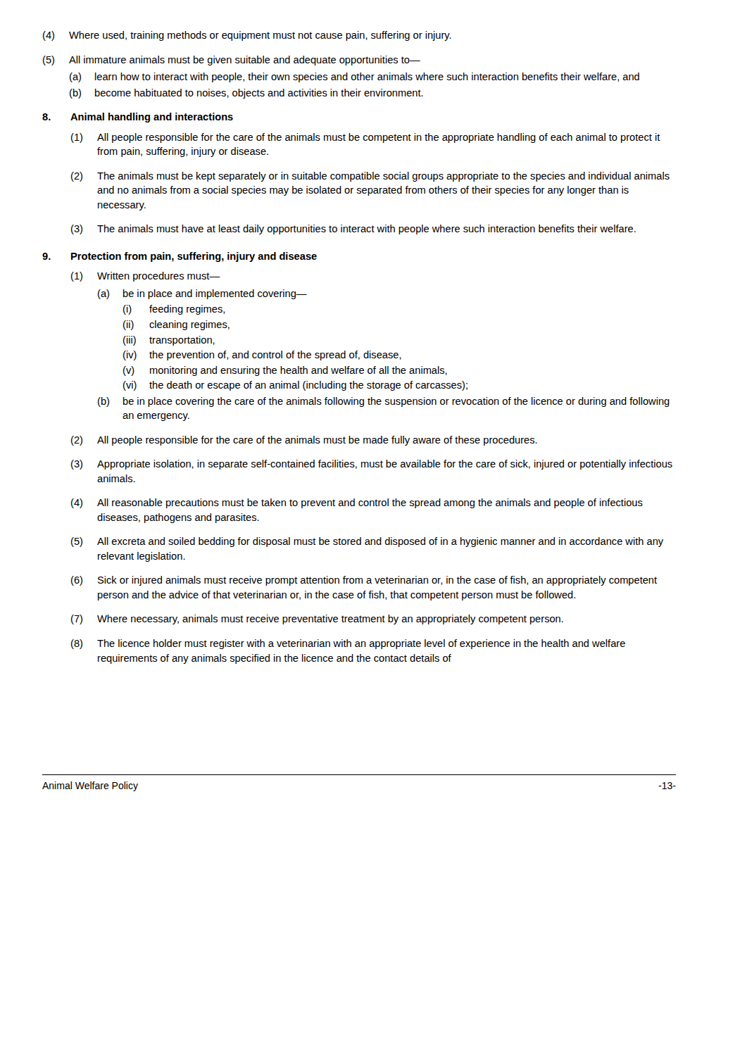(4) Where used, training methods or equipment must not cause pain, suffering or injury.
(5) All immature animals must be given suitable and adequate opportunities to—
(a) learn how to interact with people, their own species and other animals where such interaction benefits their welfare, and
(b) become habituated to noises, objects and activities in their environment.
8.
Animal handling and interactions
(1) All people responsible for the care of the animals must be competent in the appropriate handling of each animal to protect it from pain, suffering, injury or disease.
(2) The animals must be kept separately or in suitable compatible social groups appropriate to the species and individual animals and no animals from a social species may be isolated or separated from others of their species for any longer than is necessary.
(3) The animals must have at least daily opportunities to interact with people where such interaction benefits their welfare.
9.
Protection from pain, suffering, injury and disease
(1) Written procedures must—
(a) be in place and implemented covering—
(i) feeding regimes,
(ii) cleaning regimes,
(iii) transportation,
(iv) the prevention of, and control of the spread of, disease,
(v) monitoring and ensuring the health and welfare of all the animals,
(vi) the death or escape of an animal (including the storage of carcasses);
(b) be in place covering the care of the animals following the suspension or revocation of the licence or during and following an emergency.
(2) All people responsible for the care of the animals must be made fully aware of these procedures.
(3) Appropriate isolation, in separate self-contained facilities, must be available for the care of sick, injured or potentially infectious animals.
(4) All reasonable precautions must be taken to prevent and control the spread among the animals and people of infectious diseases, pathogens and parasites.
(5) All excreta and soiled bedding for disposal must be stored and disposed of in a hygienic manner and in accordance with any relevant legislation.
(6) Sick or injured animals must receive prompt attention from a veterinarian or, in the case of fish, an appropriately competent person and the advice of that veterinarian or, in the case of fish, that competent person must be followed.
(7) Where necessary, animals must receive preventative treatment by an appropriately competent person.
(8) The licence holder must register with a veterinarian with an appropriate level of experience in the health and welfare requirements of any animals specified in the licence and the contact details of
Animal Welfare Policy -13-